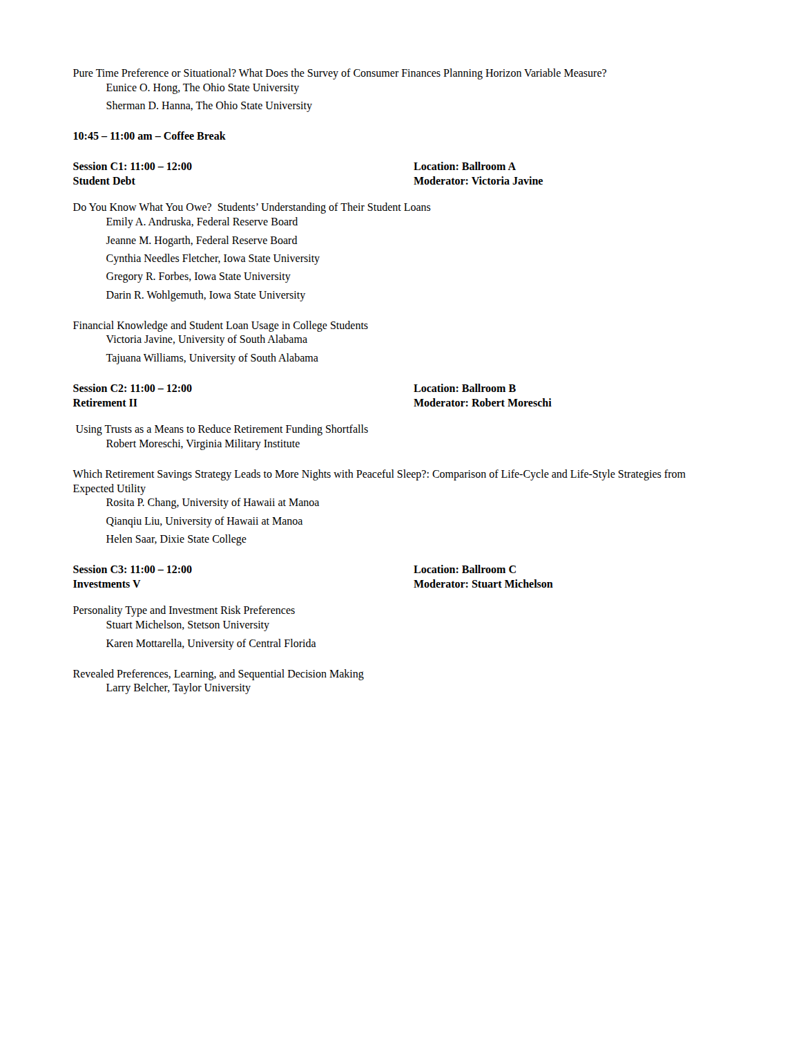Pure Time Preference or Situational? What Does the Survey of Consumer Finances Planning Horizon Variable Measure?
Eunice O. Hong, The Ohio State University
Sherman D. Hanna, The Ohio State University
10:45 – 11:00 am – Coffee Break
Session C1: 11:00 – 12:00
Location: Ballroom A
Student Debt
Moderator: Victoria Javine
Do You Know What You Owe? Students’ Understanding of Their Student Loans
Emily A. Andruska, Federal Reserve Board
Jeanne M. Hogarth, Federal Reserve Board
Cynthia Needles Fletcher, Iowa State University
Gregory R. Forbes, Iowa State University
Darin R. Wohlgemuth, Iowa State University
Financial Knowledge and Student Loan Usage in College Students
Victoria Javine, University of South Alabama
Tajuana Williams, University of South Alabama
Session C2: 11:00 – 12:00
Location: Ballroom B
Retirement II
Moderator: Robert Moreschi
Using Trusts as a Means to Reduce Retirement Funding Shortfalls
Robert Moreschi, Virginia Military Institute
Which Retirement Savings Strategy Leads to More Nights with Peaceful Sleep?: Comparison of Life-Cycle and Life-Style Strategies from Expected Utility
Rosita P. Chang, University of Hawaii at Manoa
Qianqiu Liu, University of Hawaii at Manoa
Helen Saar, Dixie State College
Session C3: 11:00 – 12:00
Location: Ballroom C
Investments V
Moderator: Stuart Michelson
Personality Type and Investment Risk Preferences
Stuart Michelson, Stetson University
Karen Mottarella, University of Central Florida
Revealed Preferences, Learning, and Sequential Decision Making
Larry Belcher, Taylor University